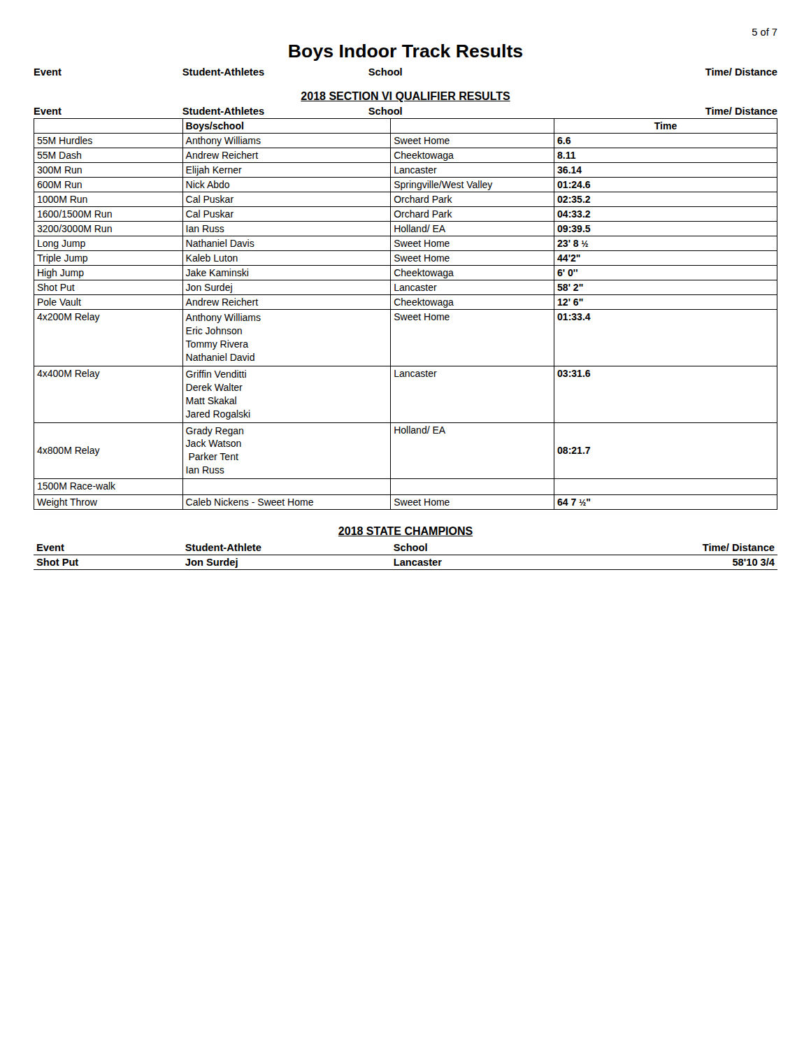5 of 7
Boys Indoor Track Results
Event
Student-Athletes
School
Time/ Distance
2018 SECTION VI QUALIFIER RESULTS
Event
Student-Athletes
School
Time/ Distance
| | Boys/school | | Time |
| 55M Hurdles | Anthony Williams | Sweet Home | 6.6 |
| 55M Dash | Andrew Reichert | Cheektowaga | 8.11 |
| 300M Run | Elijah Kerner | Lancaster | 36.14 |
| 600M Run | Nick Abdo | Springville/West Valley | 01:24.6 |
| 1000M Run | Cal Puskar | Orchard Park | 02:35.2 |
| 1600/1500M Run | Cal Puskar | Orchard Park | 04:33.2 |
| 3200/3000M Run | Ian Russ | Holland/ EA | 09:39.5 |
| Long Jump | Nathaniel Davis | Sweet Home | 23' 8 ½ |
| Triple Jump | Kaleb Luton | Sweet Home | 44'2" |
| High Jump | Jake Kaminski | Cheektowaga | 6' 0'' |
| Shot Put | Jon Surdej | Lancaster | 58' 2" |
| Pole Vault | Andrew Reichert | Cheektowaga | 12' 6" |
| 4x200M Relay | Anthony Williams Eric Johnson Tommy Rivera Nathaniel David | Sweet Home | 01:33.4 |
| 4x400M Relay | Griffin Venditti Derek Walter Matt Skakal Jared Rogalski | Lancaster | 03:31.6 |
| 4x800M Relay | Grady Regan Jack Watson Parker Tent Ian Russ | Holland/ EA | 08:21.7 |
| 1500M Race-walk | | | |
| Weight Throw | Caleb Nickens - Sweet Home | Sweet Home | 64 7 ½ " |
2018 STATE CHAMPIONS
| Event | Student-Athlete | School | Time/ Distance |
| --- | --- | --- | --- |
| Shot Put | Jon Surdej | Lancaster | 58'10 3/4 |